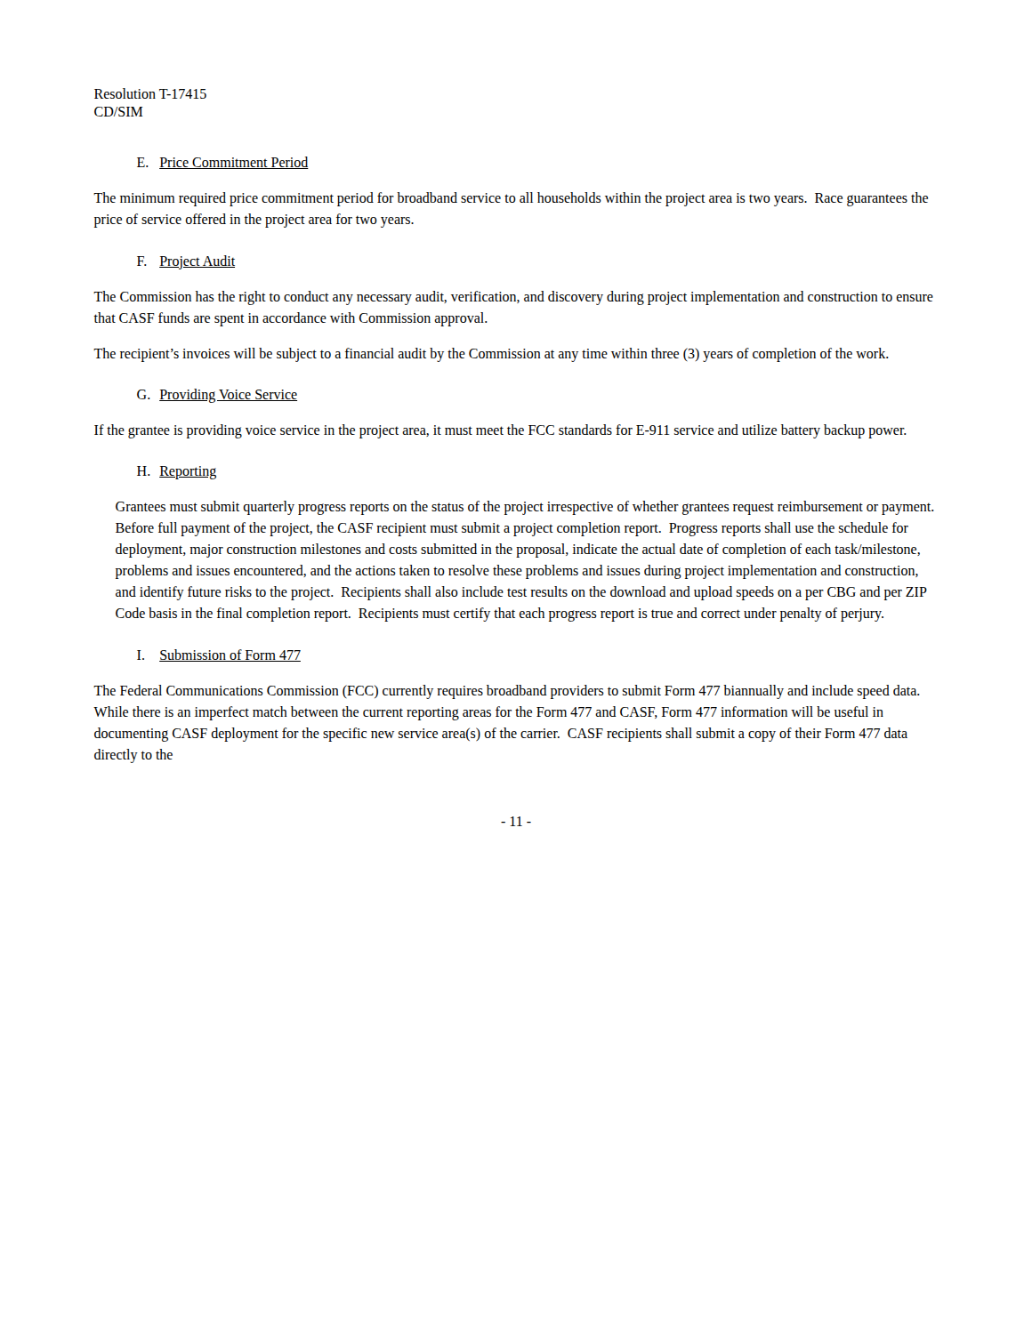Resolution T-17415
CD/SIM
E. Price Commitment Period
The minimum required price commitment period for broadband service to all households within the project area is two years. Race guarantees the price of service offered in the project area for two years.
F. Project Audit
The Commission has the right to conduct any necessary audit, verification, and discovery during project implementation and construction to ensure that CASF funds are spent in accordance with Commission approval.
The recipient’s invoices will be subject to a financial audit by the Commission at any time within three (3) years of completion of the work.
G. Providing Voice Service
If the grantee is providing voice service in the project area, it must meet the FCC standards for E-911 service and utilize battery backup power.
H. Reporting
Grantees must submit quarterly progress reports on the status of the project irrespective of whether grantees request reimbursement or payment. Before full payment of the project, the CASF recipient must submit a project completion report. Progress reports shall use the schedule for deployment, major construction milestones and costs submitted in the proposal, indicate the actual date of completion of each task/milestone, problems and issues encountered, and the actions taken to resolve these problems and issues during project implementation and construction, and identify future risks to the project. Recipients shall also include test results on the download and upload speeds on a per CBG and per ZIP Code basis in the final completion report. Recipients must certify that each progress report is true and correct under penalty of perjury.
I. Submission of Form 477
The Federal Communications Commission (FCC) currently requires broadband providers to submit Form 477 biannually and include speed data. While there is an imperfect match between the current reporting areas for the Form 477 and CASF, Form 477 information will be useful in documenting CASF deployment for the specific new service area(s) of the carrier. CASF recipients shall submit a copy of their Form 477 data directly to the
- 11 -